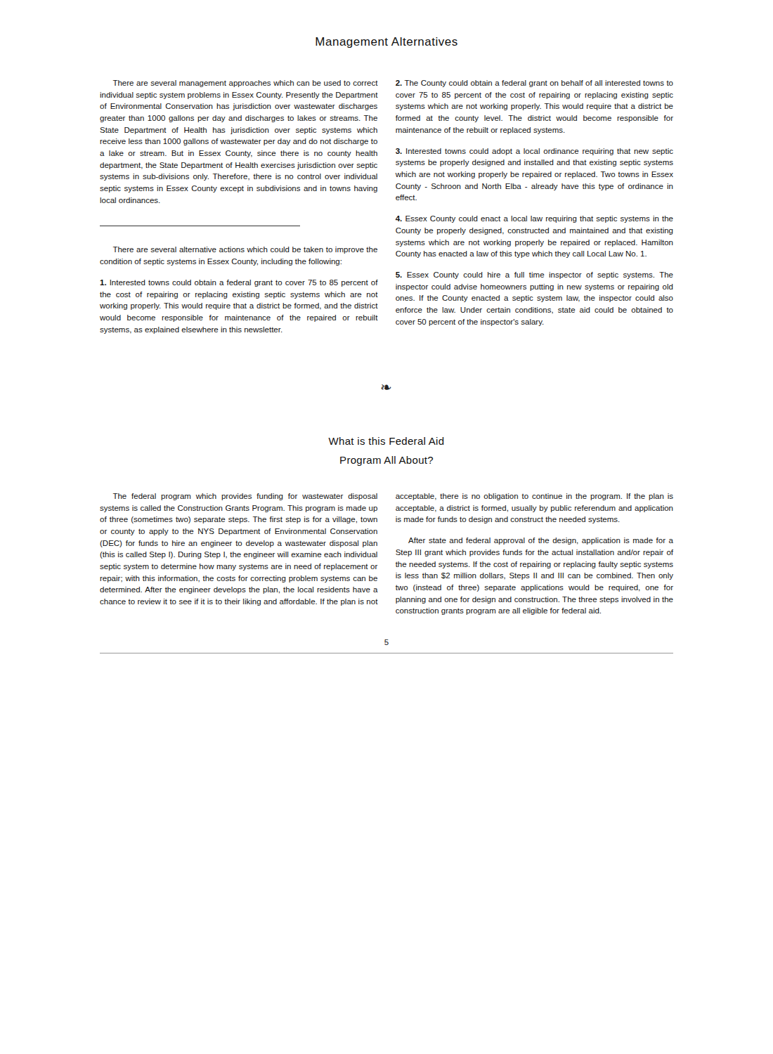Management Alternatives
There are several management approaches which can be used to correct individual septic system problems in Essex County. Presently the Department of Environmental Conservation has jurisdiction over wastewater discharges greater than 1000 gallons per day and discharges to lakes or streams. The State Department of Health has jurisdiction over septic systems which receive less than 1000 gallons of wastewater per day and do not discharge to a lake or stream. But in Essex County, since there is no county health department, the State Department of Health exercises jurisdiction over septic systems in sub-divisions only. Therefore, there is no control over individual septic systems in Essex County except in subdivisions and in towns having local ordinances.
There are several alternative actions which could be taken to improve the condition of septic systems in Essex County, including the following:
1. Interested towns could obtain a federal grant to cover 75 to 85 percent of the cost of repairing or replacing existing septic systems which are not working properly. This would require that a district be formed, and the district would become responsible for maintenance of the repaired or rebuilt systems, as explained elsewhere in this newsletter.
2. The County could obtain a federal grant on behalf of all interested towns to cover 75 to 85 percent of the cost of repairing or replacing existing septic systems which are not working properly. This would require that a district be formed at the county level. The district would become responsible for maintenance of the rebuilt or replaced systems.
3. Interested towns could adopt a local ordinance requiring that new septic systems be properly designed and installed and that existing septic systems which are not working properly be repaired or replaced. Two towns in Essex County - Schroon and North Elba - already have this type of ordinance in effect.
4. Essex County could enact a local law requiring that septic systems in the County be properly designed, constructed and maintained and that existing systems which are not working properly be repaired or replaced. Hamilton County has enacted a law of this type which they call Local Law No. 1.
5. Essex County could hire a full time inspector of septic systems. The inspector could advise homeowners putting in new systems or repairing old ones. If the County enacted a septic system law, the inspector could also enforce the law. Under certain conditions, state aid could be obtained to cover 50 percent of the inspector's salary.
❧
What is this Federal Aid
Program All About?
The federal program which provides funding for wastewater disposal systems is called the Construction Grants Program. This program is made up of three (sometimes two) separate steps. The first step is for a village, town or county to apply to the NYS Department of Environmental Conservation (DEC) for funds to hire an engineer to develop a wastewater disposal plan (this is called Step I). During Step I, the engineer will examine each individual septic system to determine how many systems are in need of replacement or repair; with this information, the costs for correcting problem systems can be determined. After the engineer develops the plan, the local residents have a chance to review it to see if it is to their liking and affordable. If the plan is not acceptable, there is no obligation to continue in the program. If the plan is acceptable, a district is formed, usually by public referendum and application is made for funds to design and construct the needed systems.
After state and federal approval of the design, application is made for a Step III grant which provides funds for the actual installation and/or repair of the needed systems. If the cost of repairing or replacing faulty septic systems is less than $2 million dollars, Steps II and III can be combined. Then only two (instead of three) separate applications would be required, one for planning and one for design and construction. The three steps involved in the construction grants program are all eligible for federal aid.
5